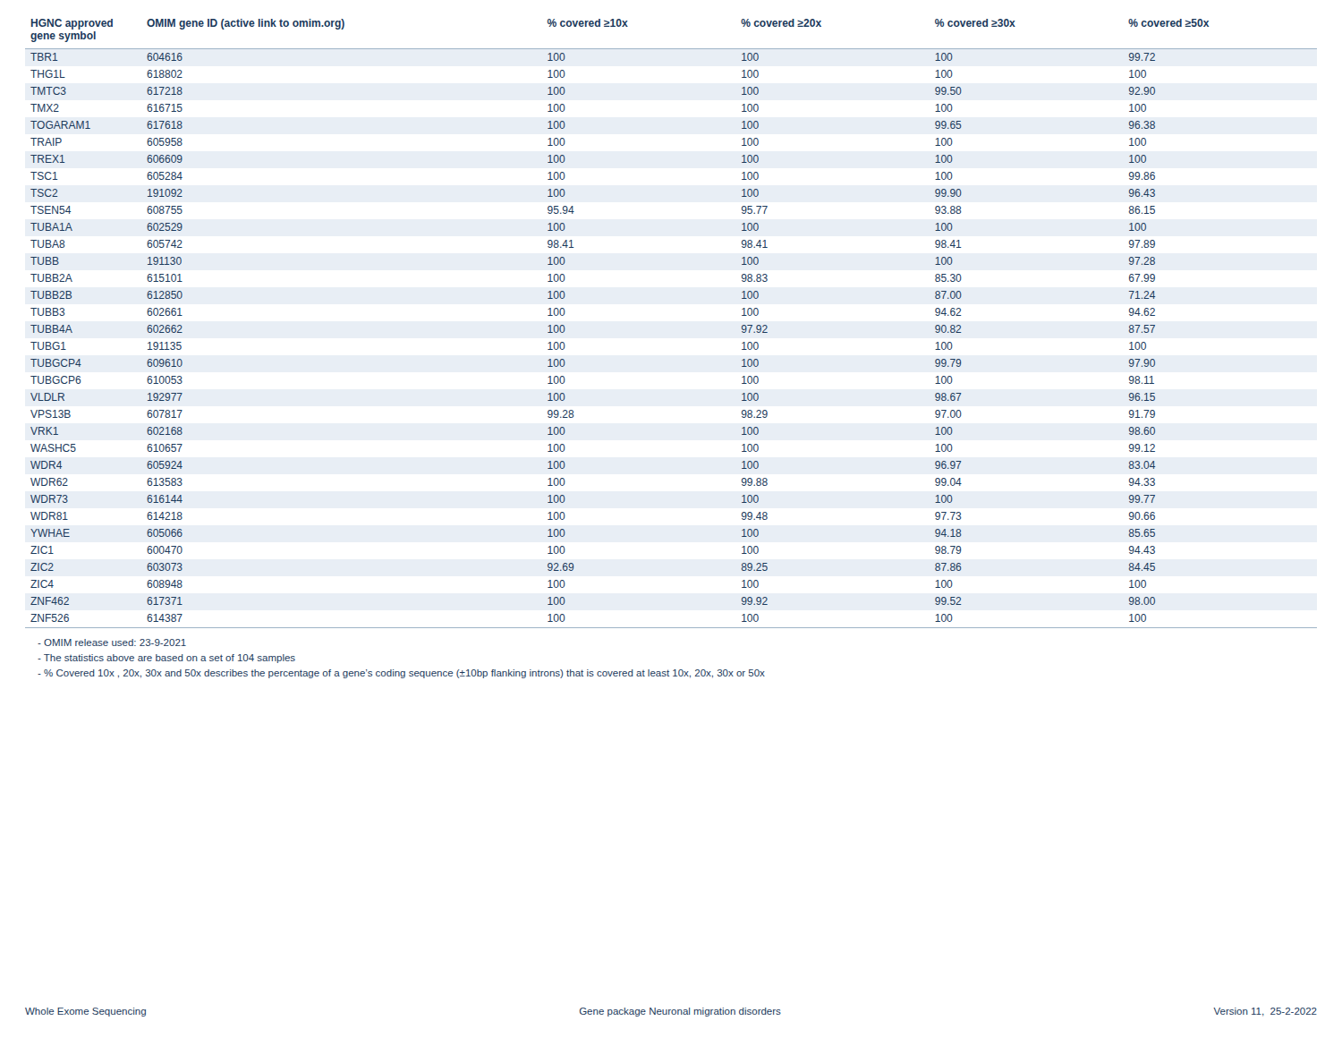| HGNC approved gene symbol | OMIM gene ID (active link to omim.org) | % covered ≥10x | % covered ≥20x | % covered ≥30x | % covered ≥50x |
| --- | --- | --- | --- | --- | --- |
| TBR1 | 604616 | 100 | 100 | 100 | 99.72 |
| THG1L | 618802 | 100 | 100 | 100 | 100 |
| TMTC3 | 617218 | 100 | 100 | 99.50 | 92.90 |
| TMX2 | 616715 | 100 | 100 | 100 | 100 |
| TOGARAM1 | 617618 | 100 | 100 | 99.65 | 96.38 |
| TRAIP | 605958 | 100 | 100 | 100 | 100 |
| TREX1 | 606609 | 100 | 100 | 100 | 100 |
| TSC1 | 605284 | 100 | 100 | 100 | 99.86 |
| TSC2 | 191092 | 100 | 100 | 99.90 | 96.43 |
| TSEN54 | 608755 | 95.94 | 95.77 | 93.88 | 86.15 |
| TUBA1A | 602529 | 100 | 100 | 100 | 100 |
| TUBA8 | 605742 | 98.41 | 98.41 | 98.41 | 97.89 |
| TUBB | 191130 | 100 | 100 | 100 | 97.28 |
| TUBB2A | 615101 | 100 | 98.83 | 85.30 | 67.99 |
| TUBB2B | 612850 | 100 | 100 | 87.00 | 71.24 |
| TUBB3 | 602661 | 100 | 100 | 94.62 | 94.62 |
| TUBB4A | 602662 | 100 | 97.92 | 90.82 | 87.57 |
| TUBG1 | 191135 | 100 | 100 | 100 | 100 |
| TUBGCP4 | 609610 | 100 | 100 | 99.79 | 97.90 |
| TUBGCP6 | 610053 | 100 | 100 | 100 | 98.11 |
| VLDLR | 192977 | 100 | 100 | 98.67 | 96.15 |
| VPS13B | 607817 | 99.28 | 98.29 | 97.00 | 91.79 |
| VRK1 | 602168 | 100 | 100 | 100 | 98.60 |
| WASHC5 | 610657 | 100 | 100 | 100 | 99.12 |
| WDR4 | 605924 | 100 | 100 | 96.97 | 83.04 |
| WDR62 | 613583 | 100 | 99.88 | 99.04 | 94.33 |
| WDR73 | 616144 | 100 | 100 | 100 | 99.77 |
| WDR81 | 614218 | 100 | 99.48 | 97.73 | 90.66 |
| YWHAE | 605066 | 100 | 100 | 94.18 | 85.65 |
| ZIC1 | 600470 | 100 | 100 | 98.79 | 94.43 |
| ZIC2 | 603073 | 92.69 | 89.25 | 87.86 | 84.45 |
| ZIC4 | 608948 | 100 | 100 | 100 | 100 |
| ZNF462 | 617371 | 100 | 99.92 | 99.52 | 98.00 |
| ZNF526 | 614387 | 100 | 100 | 100 | 100 |
- OMIM release used: 23-9-2021
- The statistics above are based on a set of 104 samples
- % Covered 10x , 20x, 30x and 50x describes the percentage of a gene’s coding sequence (±10bp flanking introns) that is covered at least 10x, 20x, 30x or 50x
Whole Exome Sequencing
Gene package Neuronal migration disorders
Version 11, 25-2-2022